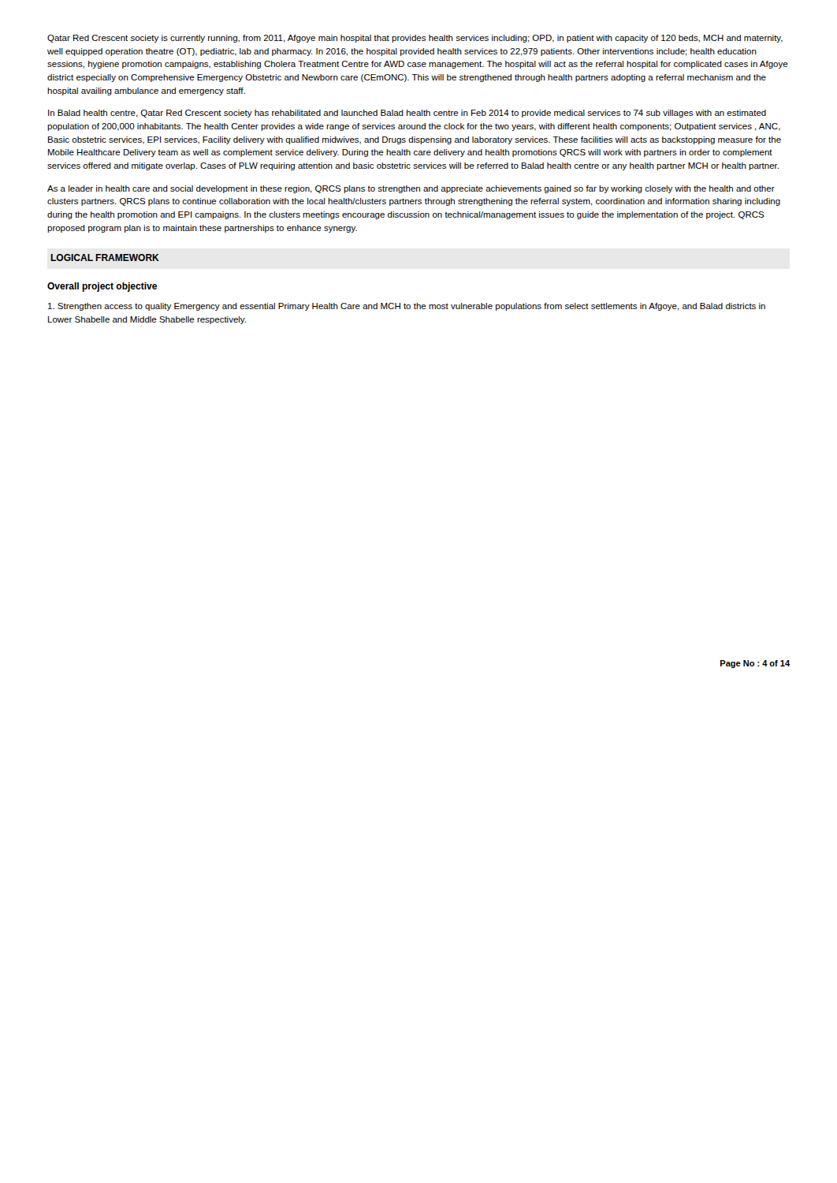Qatar Red Crescent society is currently running, from 2011, Afgoye main hospital that provides health services including; OPD, in patient with capacity of 120 beds, MCH and maternity, well equipped operation theatre (OT), pediatric, lab and pharmacy. In 2016, the hospital provided health services to 22,979 patients. Other interventions include; health education sessions, hygiene promotion campaigns, establishing Cholera Treatment Centre for AWD case management. The hospital will act as the referral hospital for complicated cases in Afgoye district especially on Comprehensive Emergency Obstetric and Newborn care (CEmONC). This will be strengthened through health partners adopting a referral mechanism and the hospital availing ambulance and emergency staff.
In Balad health centre, Qatar Red Crescent society has rehabilitated and launched Balad health centre in Feb 2014 to provide medical services to 74 sub villages with an estimated population of 200,000 inhabitants. The health Center provides a wide range of services around the clock for the two years, with different health components; Outpatient services , ANC, Basic obstetric services, EPI services, Facility delivery with qualified midwives, and Drugs dispensing and laboratory services. These facilities will acts as backstopping measure for the Mobile Healthcare Delivery team as well as complement service delivery. During the health care delivery and health promotions QRCS will work with partners in order to complement services offered and mitigate overlap. Cases of PLW requiring attention and basic obstetric services will be referred to Balad health centre or any health partner MCH or health partner.
As a leader in health care and social development in these region, QRCS plans to strengthen and appreciate achievements gained so far by working closely with the health and other clusters partners. QRCS plans to continue collaboration with the local health/clusters partners through strengthening the referral system, coordination and information sharing including during the health promotion and EPI campaigns. In the clusters meetings encourage discussion on technical/management issues to guide the implementation of the project. QRCS proposed program plan is to maintain these partnerships to enhance synergy.
LOGICAL FRAMEWORK
Overall project objective
1. Strengthen access to quality Emergency and essential Primary Health Care and MCH to the most vulnerable populations from select settlements in Afgoye, and Balad districts in Lower Shabelle and Middle Shabelle respectively.
Page No : 4 of 14